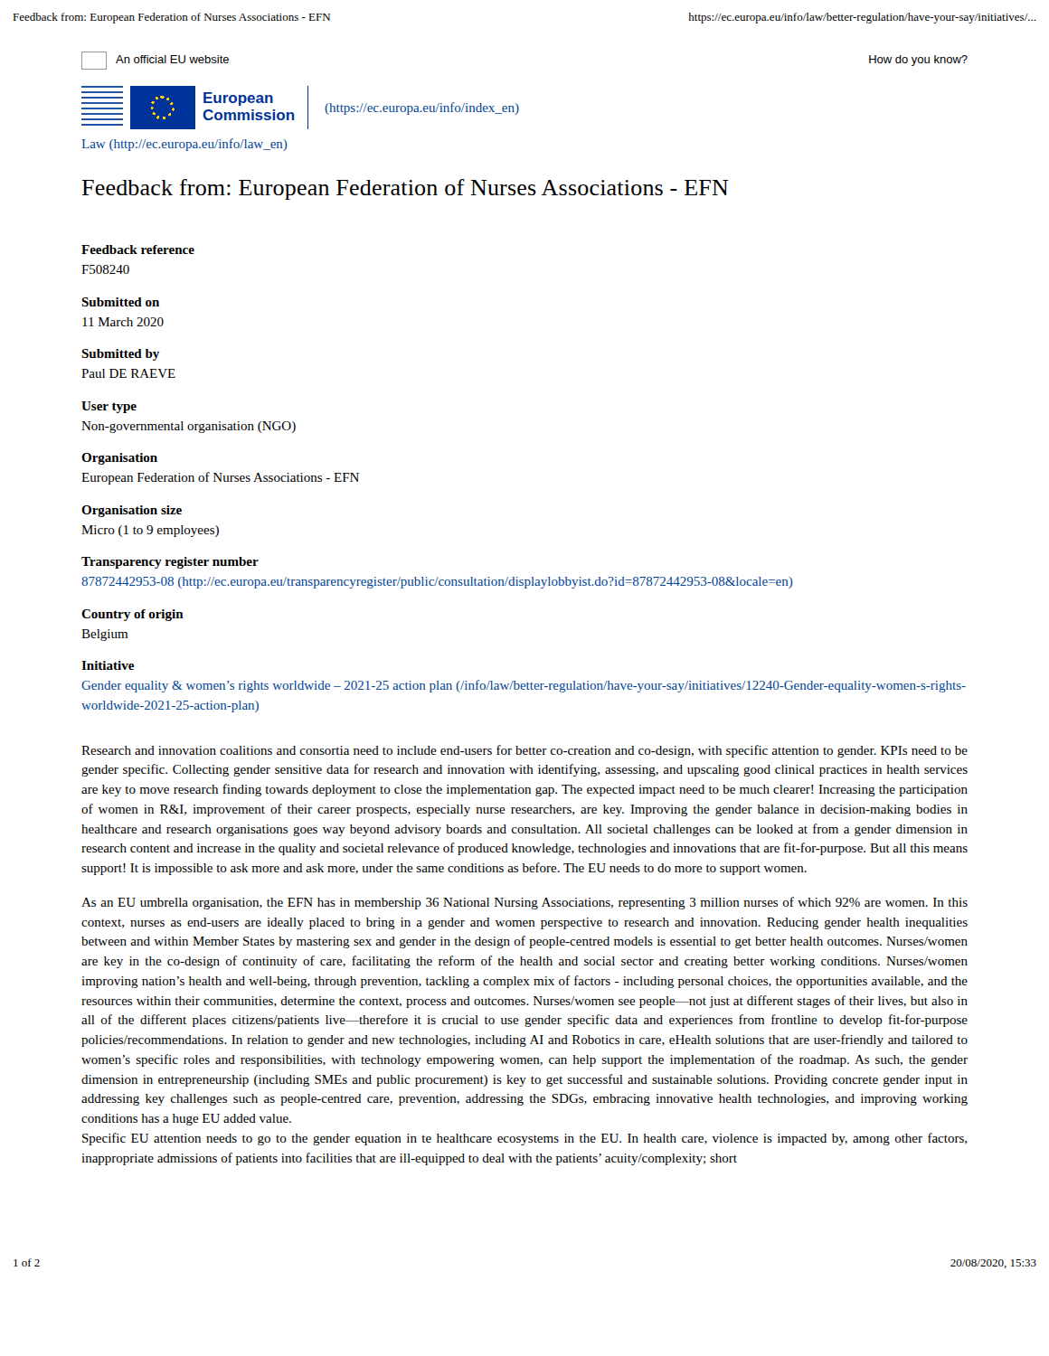Feedback from: European Federation of Nurses Associations - EFN
https://ec.europa.eu/info/law/better-regulation/have-your-say/initiatives/...
An official EU website
How do you know?
European
Commission
(https://ec.europa.eu/info/index_en)
Law (http://ec.europa.eu/info/law_en)
Feedback from: European Federation of Nurses Associations - EFN
Feedback reference
F508240
Submitted on
11 March 2020
Submitted by
Paul DE RAEVE
User type
Non-governmental organisation (NGO)
Organisation
European Federation of Nurses Associations - EFN
Organisation size
Micro (1 to 9 employees)
Transparency register number
87872442953-08 (http://ec.europa.eu/transparencyregister/public/consultation/displaylobbyist.do?id=87872442953-08&locale=en)
Country of origin
Belgium
Initiative
Gender equality & women’s rights worldwide – 2021-25 action plan (/info/law/better-regulation/have-your-say/initiatives/12240-Gender-equality-women-s-rights-worldwide-2021-25-action-plan)
Research and innovation coalitions and consortia need to include end-users for better co-creation and co-design, with specific attention to gender. KPIs need to be gender specific. Collecting gender sensitive data for research and innovation with identifying, assessing, and upscaling good clinical practices in health services are key to move research finding towards deployment to close the implementation gap. The expected impact need to be much clearer! Increasing the participation of women in R&I, improvement of their career prospects, especially nurse researchers, are key. Improving the gender balance in decision-making bodies in healthcare and research organisations goes way beyond advisory boards and consultation. All societal challenges can be looked at from a gender dimension in research content and increase in the quality and societal relevance of produced knowledge, technologies and innovations that are fit-for-purpose. But all this means support! It is impossible to ask more and ask more, under the same conditions as before. The EU needs to do more to support women.
As an EU umbrella organisation, the EFN has in membership 36 National Nursing Associations, representing 3 million nurses of which 92% are women. In this context, nurses as end-users are ideally placed to bring in a gender and women perspective to research and innovation. Reducing gender health inequalities between and within Member States by mastering sex and gender in the design of people-centred models is essential to get better health outcomes. Nurses/women are key in the co-design of continuity of care, facilitating the reform of the health and social sector and creating better working conditions. Nurses/women improving nation’s health and well-being, through prevention, tackling a complex mix of factors - including personal choices, the opportunities available, and the resources within their communities, determine the context, process and outcomes. Nurses/women see people—not just at different stages of their lives, but also in all of the different places citizens/patients live—therefore it is crucial to use gender specific data and experiences from frontline to develop fit-for-purpose policies/recommendations. In relation to gender and new technologies, including AI and Robotics in care, eHealth solutions that are user-friendly and tailored to women’s specific roles and responsibilities, with technology empowering women, can help support the implementation of the roadmap. As such, the gender dimension in entrepreneurship (including SMEs and public procurement) is key to get successful and sustainable solutions. Providing concrete gender input in addressing key challenges such as people-centred care, prevention, addressing the SDGs, embracing innovative health technologies, and improving working conditions has a huge EU added value.
Specific EU attention needs to go to the gender equation in te healthcare ecosystems in the EU. In health care, violence is impacted by, among other factors, inappropriate admissions of patients into facilities that are ill-equipped to deal with the patients’ acuity/complexity; short
1 of 2
20/08/2020, 15:33